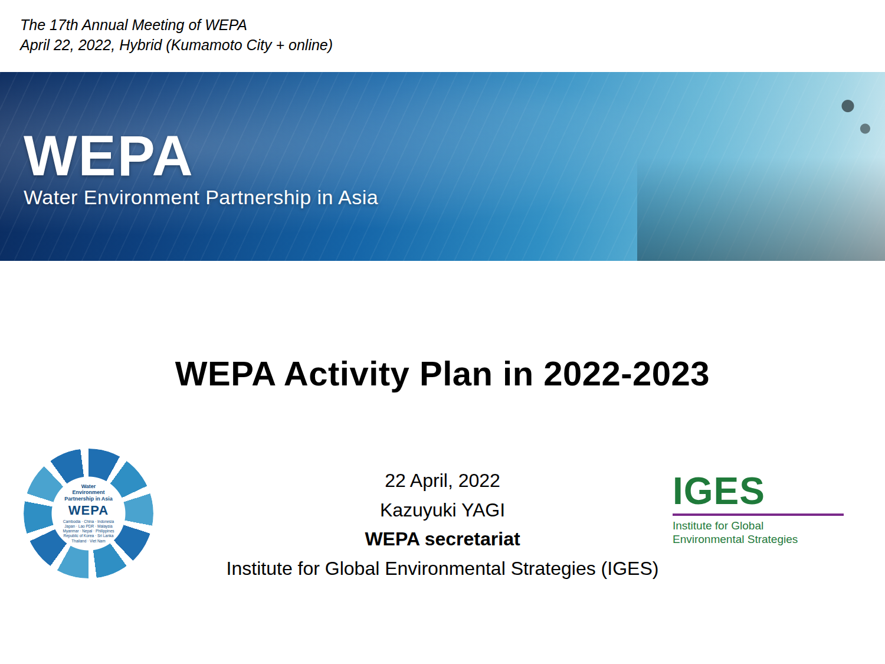The 17th Annual Meeting of WEPA
April 22, 2022, Hybrid (Kumamoto City + online)
WEPA
Water Environment Partnership in Asia
WEPA Activity Plan in 2022-2023
22 April, 2022
Kazuyuki YAGI
WEPA secretariat
Institute for Global Environmental Strategies (IGES)
Water
Environment
Partnership in Asia
WEPA
Cambodia · China · Indonesia
Japan · Lao PDR · Malaysia
Myanmar · Nepal · Philippines
Republic of Korea · Sri Lanka
Thailand · Viet Nam
IGES
Institute for Global
Environmental Strategies